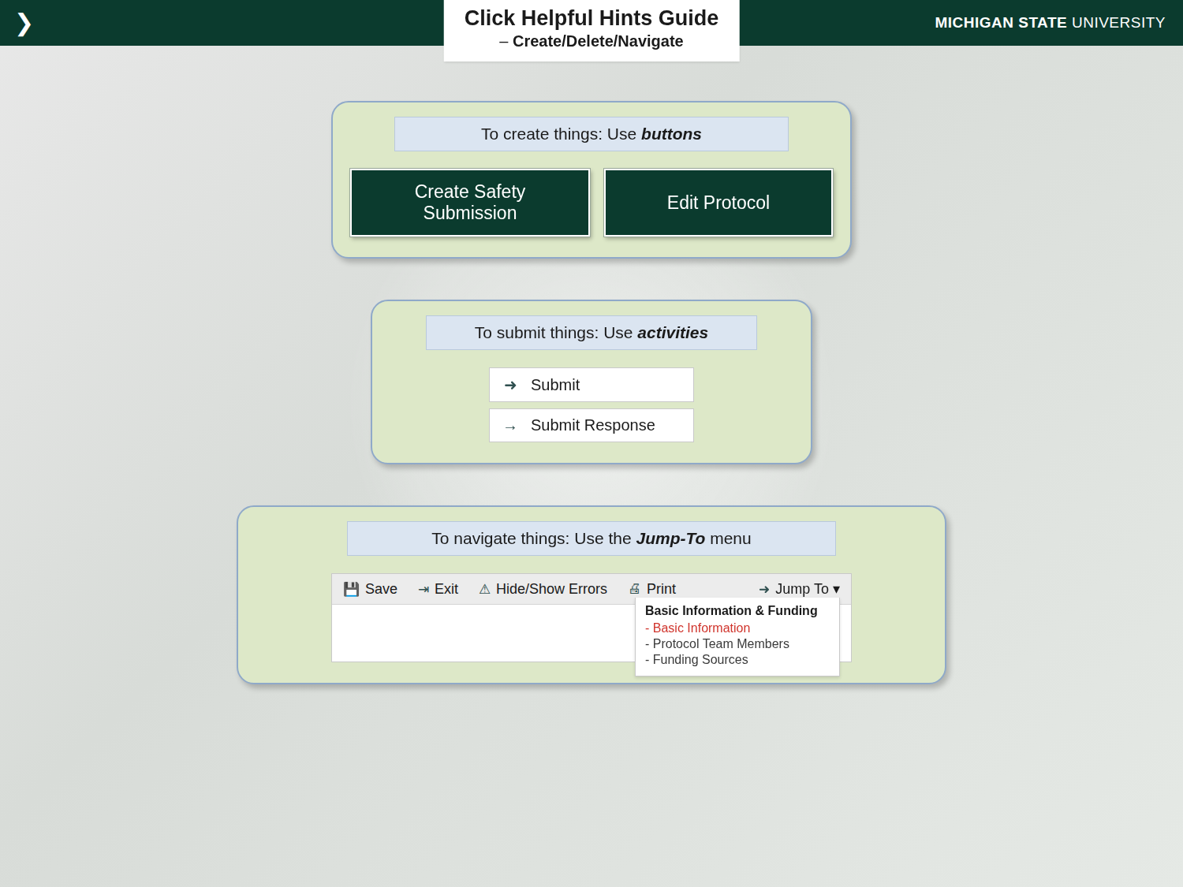❯
MICHIGAN STATE UNIVERSITY
Click Helpful Hints Guide
– Create/Delete/Navigate
To create things: Use buttons
Create Safety Submission Edit Protocol
To submit things: Use activities
➜Submit
→Submit Response
To navigate things: Use the Jump-To menu
💾Save ⇥Exit ⚠Hide/Show Errors 🖨Print ➜Jump To ▾
Basic Information & Funding
- Basic Information
- Protocol Team Members
- Funding Sources